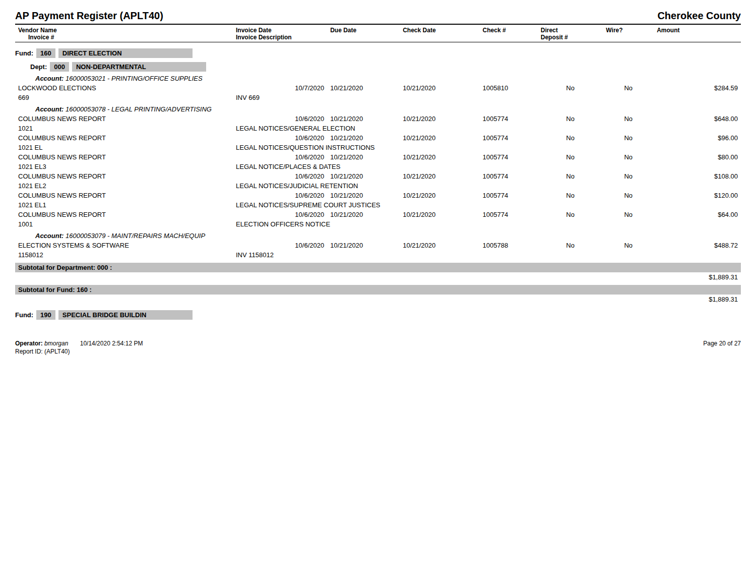AP Payment Register (APLT40)
Cherokee County
| Vendor Name Invoice # | Invoice Date Invoice Description | Due Date | Check Date | Check # | Direct Deposit # | Wire? | Amount |
| --- | --- | --- | --- | --- | --- | --- | --- |
Fund: 160 DIRECT ELECTION
Dept: 000 NON-DEPARTMENTAL
Account: 16000053021 - PRINTING/OFFICE SUPPLIES
| LOCKWOOD ELECTIONS | 10/7/2020 | 10/21/2020 | 10/21/2020 | 1005810 | No | No | $284.59 |
| 669 | INV 669 |
Account: 16000053078 - LEGAL PRINTING/ADVERTISING
| COLUMBUS NEWS REPORT | 10/6/2020 | 10/21/2020 | 10/21/2020 | 1005774 | No | No | $648.00 |
| 1021 | LEGAL NOTICES/GENERAL ELECTION |
| COLUMBUS NEWS REPORT | 10/6/2020 | 10/21/2020 | 10/21/2020 | 1005774 | No | No | $96.00 |
| 1021 EL | LEGAL NOTICES/QUESTION INSTRUCTIONS |
| COLUMBUS NEWS REPORT | 10/6/2020 | 10/21/2020 | 10/21/2020 | 1005774 | No | No | $80.00 |
| 1021 EL3 | LEGAL NOTICE/PLACES & DATES |
| COLUMBUS NEWS REPORT | 10/6/2020 | 10/21/2020 | 10/21/2020 | 1005774 | No | No | $108.00 |
| 1021 EL2 | LEGAL NOTICES/JUDICIAL RETENTION |
| COLUMBUS NEWS REPORT | 10/6/2020 | 10/21/2020 | 10/21/2020 | 1005774 | No | No | $120.00 |
| 1021 EL1 | LEGAL NOTICES/SUPREME COURT JUSTICES |
| COLUMBUS NEWS REPORT | 10/6/2020 | 10/21/2020 | 10/21/2020 | 1005774 | No | No | $64.00 |
| 1001 | ELECTION OFFICERS NOTICE |
Account: 16000053079 - MAINT/REPAIRS MACH/EQUIP
| ELECTION SYSTEMS & SOFTWARE | 10/6/2020 | 10/21/2020 | 10/21/2020 | 1005788 | No | No | $488.72 |
| 1158012 | INV 1158012 |
Subtotal for Department: 000 :
| | $1,889.31 |
Subtotal for Fund: 160 :
| | $1,889.31 |
Fund: 190 SPECIAL BRIDGE BUILDIN
Operator: bmorgan 10/14/2020 2:54:12 PM
Report ID: (APLT40)
Page 20 of 27